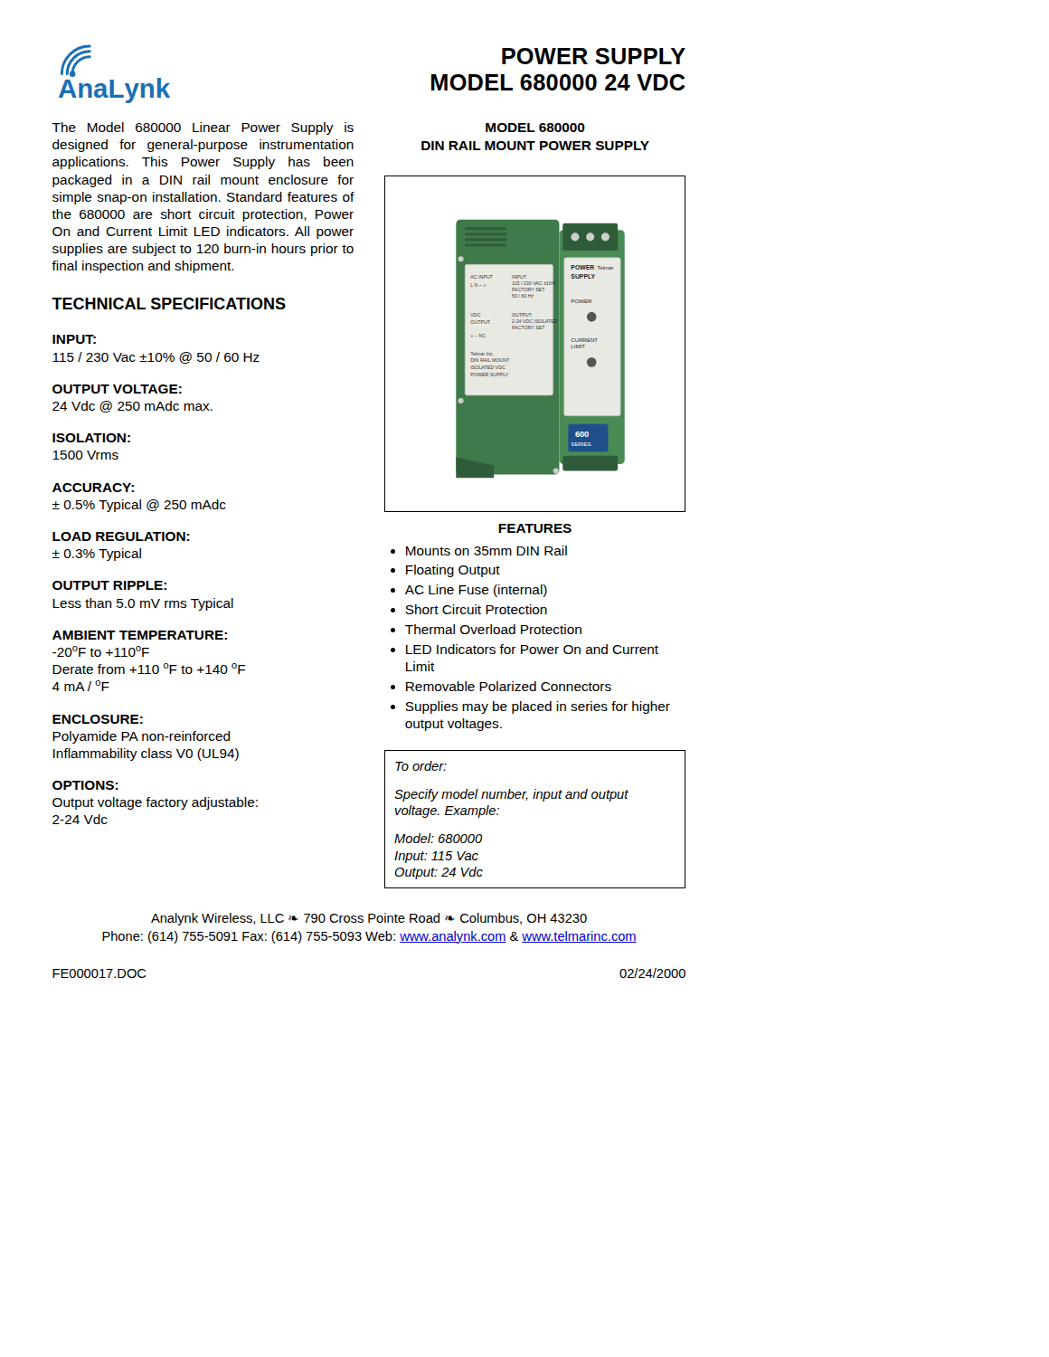AnaLynk
POWER SUPPLY
MODEL 680000 24 VDC
The Model 680000 Linear Power Supply is designed for general-purpose instrumentation applications. This Power Supply has been packaged in a DIN rail mount enclosure for simple snap-on installation. Standard features of the 680000 are short circuit protection, Power On and Current Limit LED indicators. All power supplies are subject to 120 burn-in hours prior to final inspection and shipment.
TECHNICAL SPECIFICATIONS
INPUT:
115 / 230 Vac 10% @ 50 / 60 Hz
OUTPUT VOLTAGE:
24 Vdc @ 250 mAdc max.
ISOLATION:
1500 Vrms
ACCURACY:
0.5% Typical @ 250 mAdc
LOAD REGULATION:
0.3% Typical
OUTPUT RIPPLE:
Less than 5.0 mV rms Typical
AMBIENT TEMPERATURE:
-20oF to +110oF
Derate from +110 oF to +140 oF
4 mA / oF
ENCLOSURE:
Polyamide PA non-reinforced
Inflammability class V0 (UL94)
OPTIONS:
Output voltage factory adjustable:
2-24 Vdc
MODEL 680000
DIN RAIL MOUNT POWER SUPPLY
AC INPUT INPUT: 115 / 230 VAC ±10% FACTORY SET 50 / 60 Hz L N ~ ⏚ OUTPUT: 2-24 VDC ISOLATED FACTORY SET VDC OUTPUT + − NC Telmar Inc. DIN RAIL MOUNT ISOLATED VDC POWER SUPPLY POWER SUPPLY Telmar POWER CURRENT LIMIT 600 SERIES
FEATURES
Mounts on 35mm DIN Rail
Floating Output
AC Line Fuse (internal)
Short Circuit Protection
Thermal Overload Protection
LED Indicators for Power On and Current Limit
Removable Polarized Connectors
Supplies may be placed in series for higher output voltages.
To order:
Specify model number, input and output voltage. Example:
Model: 680000 Input: 115 Vac Output: 24 Vdc
Analynk Wireless, LLC ❧ 790 Cross Pointe Road ❧ Columbus, OH 43230
Phone: (614) 755-5091 Fax: (614) 755-5093 Web: www.analynk.com & www.telmarinc.com
FE000017.DOC 02/24/2000